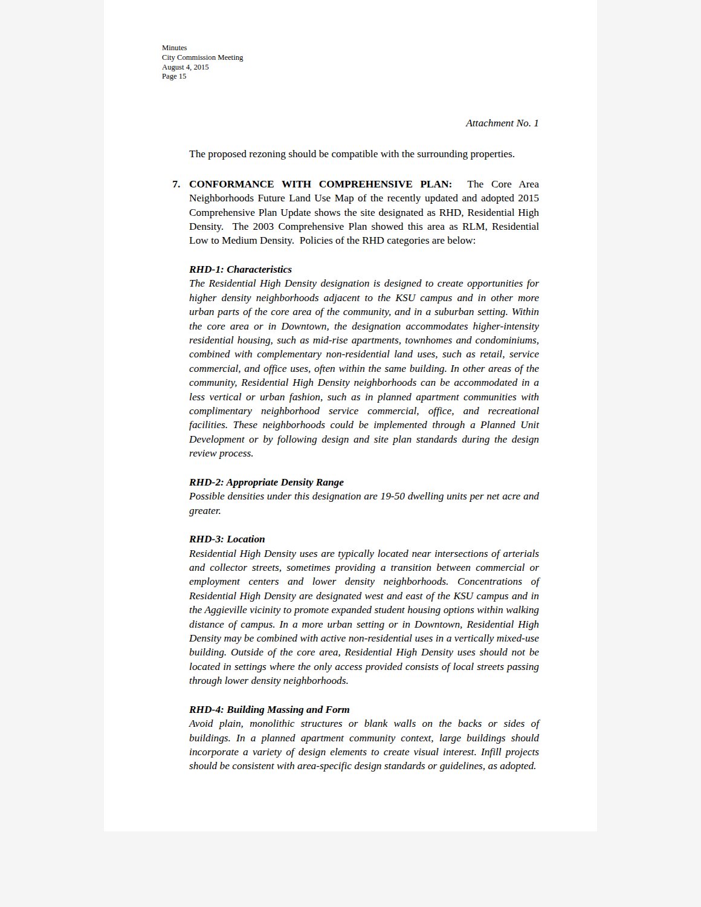Minutes
City Commission Meeting
August 4, 2015
Page 15
Attachment No. 1
The proposed rezoning should be compatible with the surrounding properties.
7. CONFORMANCE WITH COMPREHENSIVE PLAN: The Core Area Neighborhoods Future Land Use Map of the recently updated and adopted 2015 Comprehensive Plan Update shows the site designated as RHD, Residential High Density. The 2003 Comprehensive Plan showed this area as RLM, Residential Low to Medium Density. Policies of the RHD categories are below:
RHD-1: Characteristics
The Residential High Density designation is designed to create opportunities for higher density neighborhoods adjacent to the KSU campus and in other more urban parts of the core area of the community, and in a suburban setting. Within the core area or in Downtown, the designation accommodates higher-intensity residential housing, such as mid-rise apartments, townhomes and condominiums, combined with complementary non-residential land uses, such as retail, service commercial, and office uses, often within the same building. In other areas of the community, Residential High Density neighborhoods can be accommodated in a less vertical or urban fashion, such as in planned apartment communities with complimentary neighborhood service commercial, office, and recreational facilities. These neighborhoods could be implemented through a Planned Unit Development or by following design and site plan standards during the design review process.
RHD-2: Appropriate Density Range
Possible densities under this designation are 19-50 dwelling units per net acre and greater.
RHD-3: Location
Residential High Density uses are typically located near intersections of arterials and collector streets, sometimes providing a transition between commercial or employment centers and lower density neighborhoods. Concentrations of Residential High Density are designated west and east of the KSU campus and in the Aggieville vicinity to promote expanded student housing options within walking distance of campus. In a more urban setting or in Downtown, Residential High Density may be combined with active non-residential uses in a vertically mixed-use building. Outside of the core area, Residential High Density uses should not be located in settings where the only access provided consists of local streets passing through lower density neighborhoods.
RHD-4: Building Massing and Form
Avoid plain, monolithic structures or blank walls on the backs or sides of buildings. In a planned apartment community context, large buildings should incorporate a variety of design elements to create visual interest. Infill projects should be consistent with area-specific design standards or guidelines, as adopted.